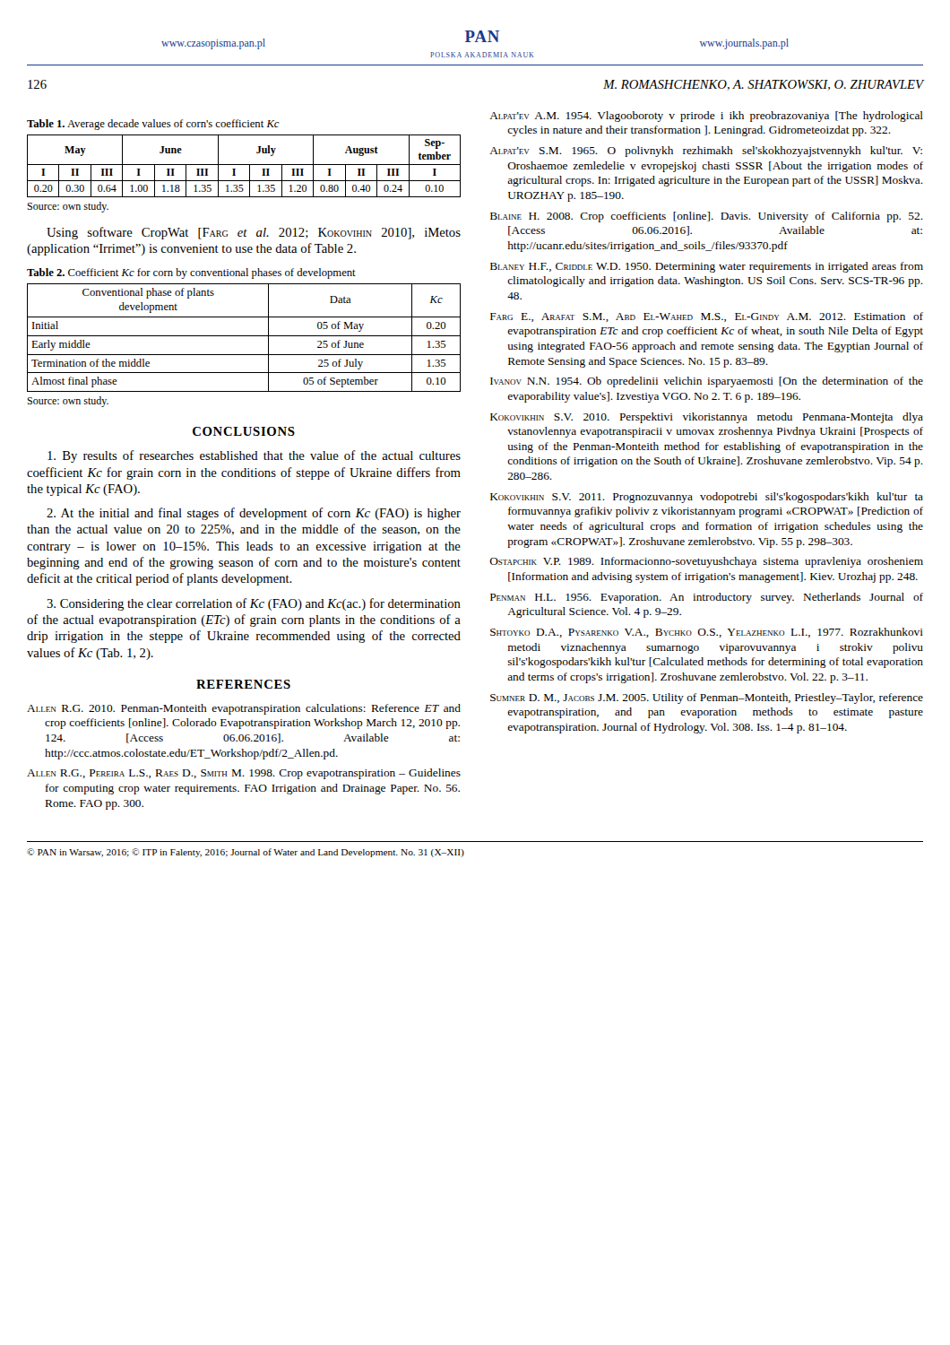www.czasopisma.pan.pl PAN
POLSKA AKADEMIA NAUK www.journals.pan.pl
126 M. ROMASHCHENKO, A. SHATKOWSKI, O. ZHURAVLEV
Table 1. Average decade values of corn's coefficient Kc
| May | June | July | August | Sep- tember |
| --- | --- | --- | --- | --- |
| I | II | III | I | II | III | I | II | III | I | II | III | I |
| 0.20 | 0.30 | 0.64 | 1.00 | 1.18 | 1.35 | 1.35 | 1.35 | 1.20 | 0.80 | 0.40 | 0.24 | 0.10 |
Source: own study.
Using software CropWat [Farg et al. 2012; Kokovihin 2010], iMetos (application “Irrimet”) is convenient to use the data of Table 2.
Table 2. Coefficient Kc for corn by conventional phases of development
| Conventional phase of plants development | Data | Kc |
| --- | --- | --- |
| Initial | 05 of May | 0.20 |
| Early middle | 25 of June | 1.35 |
| Termination of the middle | 25 of July | 1.35 |
| Almost final phase | 05 of September | 0.10 |
Source: own study.
CONCLUSIONS
1. By results of researches established that the value of the actual cultures coefficient Kc for grain corn in the conditions of steppe of Ukraine differs from the typical Kc (FAO).
2. At the initial and final stages of development of corn Kc (FAO) is higher than the actual value on 20 to 225%, and in the middle of the season, on the contrary – is lower on 10–15%. This leads to an excessive irrigation at the beginning and end of the growing season of corn and to the moisture's content deficit at the critical period of plants development.
3. Considering the clear correlation of Kc (FAO) and Kc(ac.) for determination of the actual evapotranspiration (ETc) of grain corn plants in the conditions of a drip irrigation in the steppe of Ukraine recommended using of the corrected values of Kc (Tab. 1, 2).
REFERENCES
Allen R.G. 2010. Penman-Monteith evapotranspiration calculations: Reference ET and crop coefficients [online]. Colorado Evapotranspiration Workshop March 12, 2010 pp. 124. [Access 06.06.2016]. Available at: http://ccc.atmos.colostate.edu/ET_Workshop/pdf/2_Allen.pd.
Allen R.G., Pereira L.S., Raes D., Smith M. 1998. Crop evapotranspiration – Guidelines for computing crop water requirements. FAO Irrigation and Drainage Paper. No. 56. Rome. FAO pp. 300.
Alpat'ev A.M. 1954. Vlagooboroty v prirode i ikh preobrazovaniya [The hydrological cycles in nature and their transformation ]. Leningrad. Gidrometeoizdat pp. 322.
Alpat'ev S.M. 1965. O polivnykh rezhimakh sel'skokhozyajstvennykh kul'tur. V: Oroshaemoe zemledelie v evropejskoj chasti SSSR [About the irrigation modes of agricultural crops. In: Irrigated agriculture in the European part of the USSR] Moskva. UROZHAY p. 185–190.
Blaine H. 2008. Crop coefficients [online]. Davis. University of California pp. 52. [Access 06.06.2016]. Available at: http://ucanr.edu/sites/irrigation_and_soils_/files/93370.pdf
Blaney H.F., Criddle W.D. 1950. Determining water requirements in irrigated areas from climatologically and irrigation data. Washington. US Soil Cons. Serv. SCS-TR-96 pp. 48.
Farg E., Arafat S.M., Abd El-Wahed M.S., El-Gindy A.M. 2012. Estimation of evapotranspiration ETc and crop coefficient Kc of wheat, in south Nile Delta of Egypt using integrated FAO-56 approach and remote sensing data. The Egyptian Journal of Remote Sensing and Space Sciences. No. 15 p. 83–89.
Ivanov N.N. 1954. Ob opredelinii velichin isparyaemosti [On the determination of the evaporability value's]. Izvestiya VGO. No 2. T. 6 p. 189–196.
Kokovikhin S.V. 2010. Perspektivi vikoristannya metodu Penmana-Montejta dlya vstanovlennya evapotranspiracii v umovax zroshennya Pivdnya Ukraini [Prospects of using of the Penman-Monteith method for establishing of evapotranspiration in the conditions of irrigation on the South of Ukraine]. Zroshuvane zemlerobstvo. Vip. 54 p. 280–286.
Kokovikhin S.V. 2011. Prognozuvannya vodopotrebi sil's'kogospodars'kikh kul'tur ta formuvannya grafikiv poliviv z vikoristannyam programi «CROPWAT» [Prediction of water needs of agricultural crops and formation of irrigation schedules using the program «CROPWAT»]. Zroshuvane zemlerobstvo. Vip. 55 p. 298–303.
Ostapchik V.P. 1989. Informacionno-sovetuyushchaya sistema upravleniya orosheniem [Information and advising system of irrigation's management]. Kiev. Urozhaj pp. 248.
Penman H.L. 1956. Evaporation. An introductory survey. Netherlands Journal of Agricultural Science. Vol. 4 p. 9–29.
Shtoyko D.A., Pysarenko V.A., Bychko O.S., Yelazhenko L.I., 1977. Rozrakhunkovi metodi viznachennya sumarnogo viparovuvannya i strokiv polivu sil's'kogospodars'kikh kul'tur [Calculated methods for determining of total evaporation and terms of crops's irrigation]. Zroshuvane zemlerobstvo. Vol. 22. p. 3–11.
Sumner D. M., Jacobs J.M. 2005. Utility of Penman–Monteith, Priestley–Taylor, reference evapotranspiration, and pan evaporation methods to estimate pasture evapotranspiration. Journal of Hydrology. Vol. 308. Iss. 1–4 p. 81–104.
© PAN in Warsaw, 2016; © ITP in Falenty, 2016; Journal of Water and Land Development. No. 31 (X–XII)